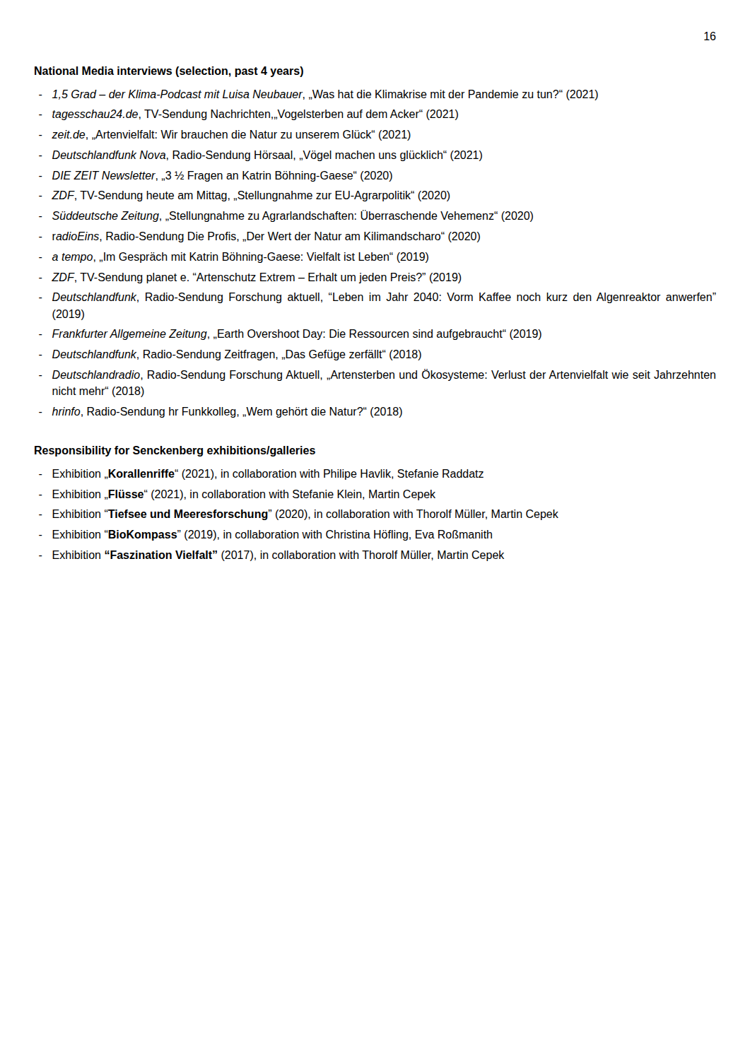16
National Media interviews (selection, past 4 years)
1,5 Grad – der Klima-Podcast mit Luisa Neubauer, „Was hat die Klimakrise mit der Pandemie zu tun?“ (2021)
tagesschau24.de, TV-Sendung Nachrichten,„Vogelsterben auf dem Acker“ (2021)
zeit.de, „Artenvielfalt: Wir brauchen die Natur zu unserem Glück“ (2021)
Deutschlandfunk Nova, Radio-Sendung Hörsaal, „Vögel machen uns glücklich“ (2021)
DIE ZEIT Newsletter, „3 ½ Fragen an Katrin Böhning-Gaese“ (2020)
ZDF, TV-Sendung heute am Mittag, „Stellungnahme zur EU-Agrarpolitik“ (2020)
Süddeutsche Zeitung, „Stellungnahme zu Agrarlandschaften: Überraschende Vehemenz“ (2020)
radioEins, Radio-Sendung Die Profis, „Der Wert der Natur am Kilimandscharo“ (2020)
a tempo, „Im Gespräch mit Katrin Böhning-Gaese: Vielfalt ist Leben“ (2019)
ZDF, TV-Sendung planet e. “Artenschutz Extrem – Erhalt um jeden Preis?” (2019)
Deutschlandfunk, Radio-Sendung Forschung aktuell, “Leben im Jahr 2040: Vorm Kaffee noch kurz den Algenreaktor anwerfen” (2019)
Frankfurter Allgemeine Zeitung, „Earth Overshoot Day: Die Ressourcen sind aufgebraucht“ (2019)
Deutschlandfunk, Radio-Sendung Zeitfragen, „Das Gefüge zerfällt“ (2018)
Deutschlandradio, Radio-Sendung Forschung Aktuell, „Artensterben und Ökosysteme: Verlust der Artenvielfalt wie seit Jahrzehnten nicht mehr“ (2018)
hrinfo, Radio-Sendung hr Funkkolleg, „Wem gehört die Natur?“ (2018)
Responsibility for Senckenberg exhibitions/galleries
Exhibition „Korallenriffe“ (2021), in collaboration with Philipe Havlik, Stefanie Raddatz
Exhibition „Flüsse“ (2021), in collaboration with Stefanie Klein, Martin Cepek
Exhibition “Tiefsee und Meeresforschung” (2020), in collaboration with Thorolf Müller, Martin Cepek
Exhibition “BioKompass” (2019), in collaboration with Christina Höfling, Eva Roßmanith
Exhibition “Faszination Vielfalt” (2017), in collaboration with Thorolf Müller, Martin Cepek